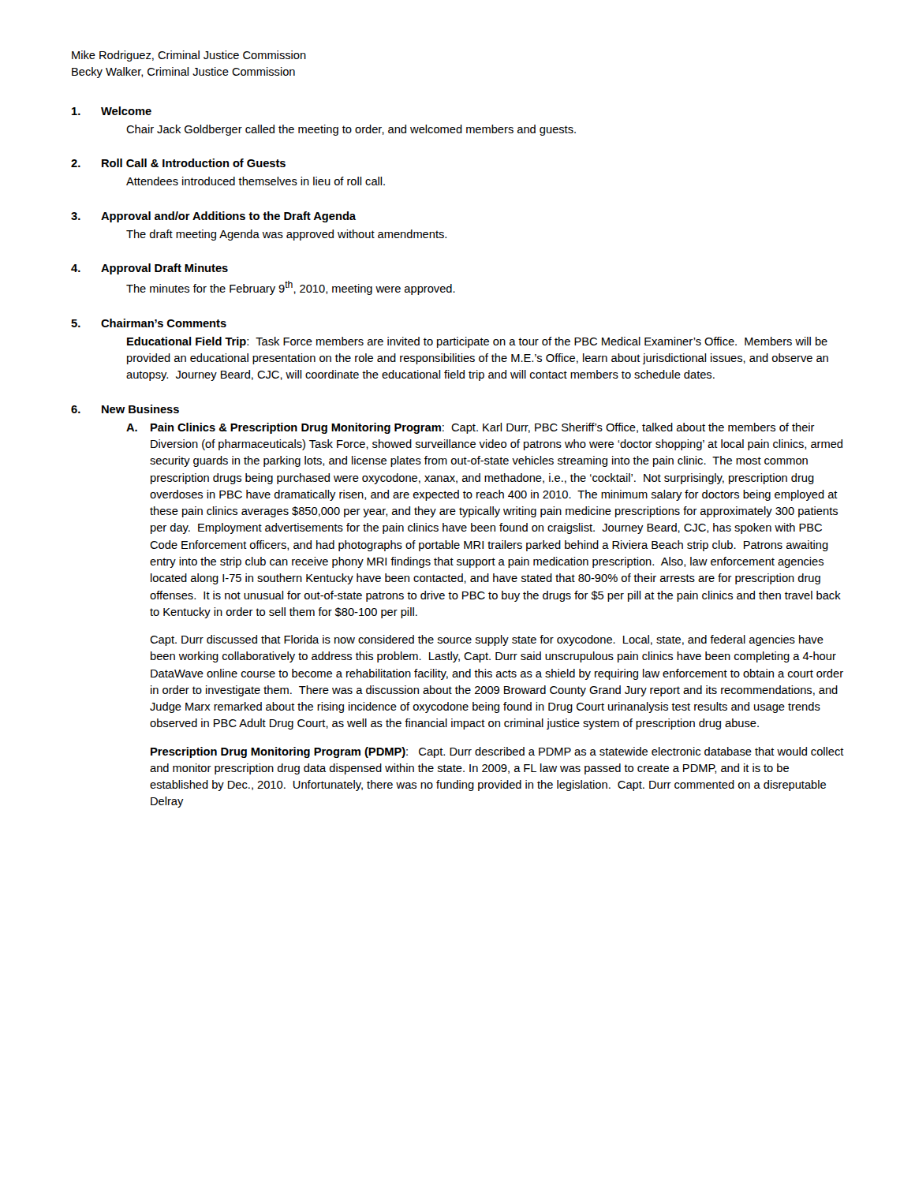Mike Rodriguez, Criminal Justice Commission
Becky Walker, Criminal Justice Commission
Welcome
Chair Jack Goldberger called the meeting to order, and welcomed members and guests.
Roll Call & Introduction of Guests
Attendees introduced themselves in lieu of roll call.
Approval and/or Additions to the Draft Agenda
The draft meeting Agenda was approved without amendments.
Approval Draft Minutes
The minutes for the February 9th, 2010, meeting were approved.
Chairman’s Comments
Educational Field Trip: Task Force members are invited to participate on a tour of the PBC Medical Examiner’s Office. Members will be provided an educational presentation on the role and responsibilities of the M.E.’s Office, learn about jurisdictional issues, and observe an autopsy. Journey Beard, CJC, will coordinate the educational field trip and will contact members to schedule dates.
New Business
Pain Clinics & Prescription Drug Monitoring Program: Capt. Karl Durr, PBC Sheriff’s Office, talked about the members of their Diversion (of pharmaceuticals) Task Force, showed surveillance video of patrons who were ‘doctor shopping’ at local pain clinics, armed security guards in the parking lots, and license plates from out-of-state vehicles streaming into the pain clinic. The most common prescription drugs being purchased were oxycodone, xanax, and methadone, i.e., the ‘cocktail’. Not surprisingly, prescription drug overdoses in PBC have dramatically risen, and are expected to reach 400 in 2010. The minimum salary for doctors being employed at these pain clinics averages $850,000 per year, and they are typically writing pain medicine prescriptions for approximately 300 patients per day. Employment advertisements for the pain clinics have been found on craigslist. Journey Beard, CJC, has spoken with PBC Code Enforcement officers, and had photographs of portable MRI trailers parked behind a Riviera Beach strip club. Patrons awaiting entry into the strip club can receive phony MRI findings that support a pain medication prescription. Also, law enforcement agencies located along I-75 in southern Kentucky have been contacted, and have stated that 80-90% of their arrests are for prescription drug offenses. It is not unusual for out-of-state patrons to drive to PBC to buy the drugs for $5 per pill at the pain clinics and then travel back to Kentucky in order to sell them for $80-100 per pill.
Capt. Durr discussed that Florida is now considered the source supply state for oxycodone. Local, state, and federal agencies have been working collaboratively to address this problem. Lastly, Capt. Durr said unscrupulous pain clinics have been completing a 4-hour DataWave online course to become a rehabilitation facility, and this acts as a shield by requiring law enforcement to obtain a court order in order to investigate them. There was a discussion about the 2009 Broward County Grand Jury report and its recommendations, and Judge Marx remarked about the rising incidence of oxycodone being found in Drug Court urinanalysis test results and usage trends observed in PBC Adult Drug Court, as well as the financial impact on criminal justice system of prescription drug abuse.
Prescription Drug Monitoring Program (PDMP): Capt. Durr described a PDMP as a statewide electronic database that would collect and monitor prescription drug data dispensed within the state. In 2009, a FL law was passed to create a PDMP, and it is to be established by Dec., 2010. Unfortunately, there was no funding provided in the legislation. Capt. Durr commented on a disreputable Delray